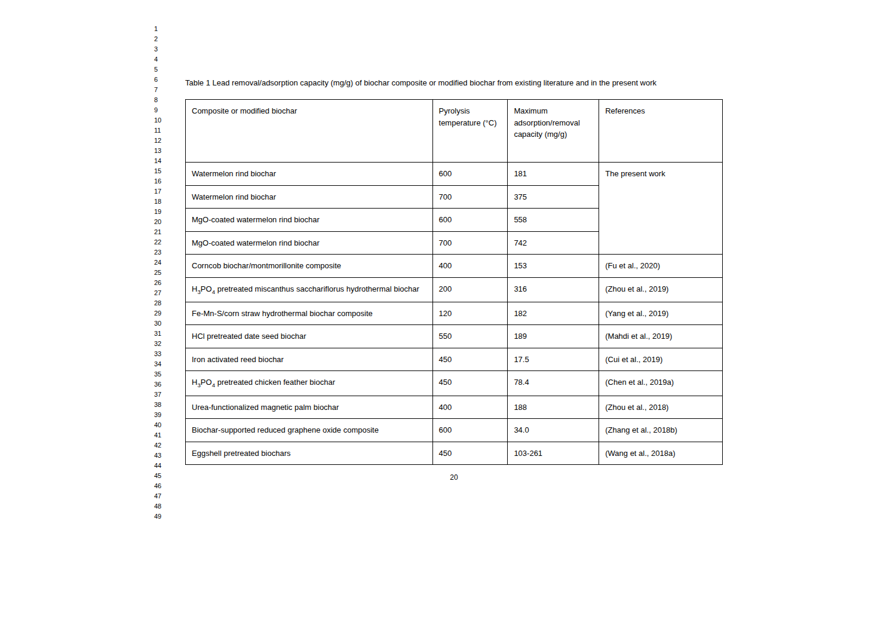1
2
3
4
5
6
7
8
9
10
11
12
13
14
15
16
17
18
19
20
21
22
23
24
25
26
27
28
29
30
31
32
33
34
35
36
37
38
39
40
41
42
43
44
45
46
47
48
49
Table 1 Lead removal/adsorption capacity (mg/g) of biochar composite or modified biochar from existing literature and in the present work
| Composite or modified biochar | Pyrolysis temperature (°C) | Maximum adsorption/removal capacity (mg/g) | References |
| --- | --- | --- | --- |
| Watermelon rind biochar | 600 | 181 | The present work |
| Watermelon rind biochar | 700 | 375 |
| MgO-coated watermelon rind biochar | 600 | 558 |
| MgO-coated watermelon rind biochar | 700 | 742 |
| Corncob biochar/montmorillonite composite | 400 | 153 | (Fu et al., 2020) |
| H 3 PO 4 pretreated miscanthus sacchariflorus hydrothermal biochar | 200 | 316 | (Zhou et al., 2019) |
| Fe-Mn-S/corn straw hydrothermal biochar composite | 120 | 182 | (Yang et al., 2019) |
| HCl pretreated date seed biochar | 550 | 189 | (Mahdi et al., 2019) |
| Iron activated reed biochar | 450 | 17.5 | (Cui et al., 2019) |
| H 3 PO 4 pretreated chicken feather biochar | 450 | 78.4 | (Chen et al., 2019a) |
| Urea-functionalized magnetic palm biochar | 400 | 188 | (Zhou et al., 2018) |
| Biochar-supported reduced graphene oxide composite | 600 | 34.0 | (Zhang et al., 2018b) |
| Eggshell pretreated biochars | 450 | 103-261 | (Wang et al., 2018a) |
20